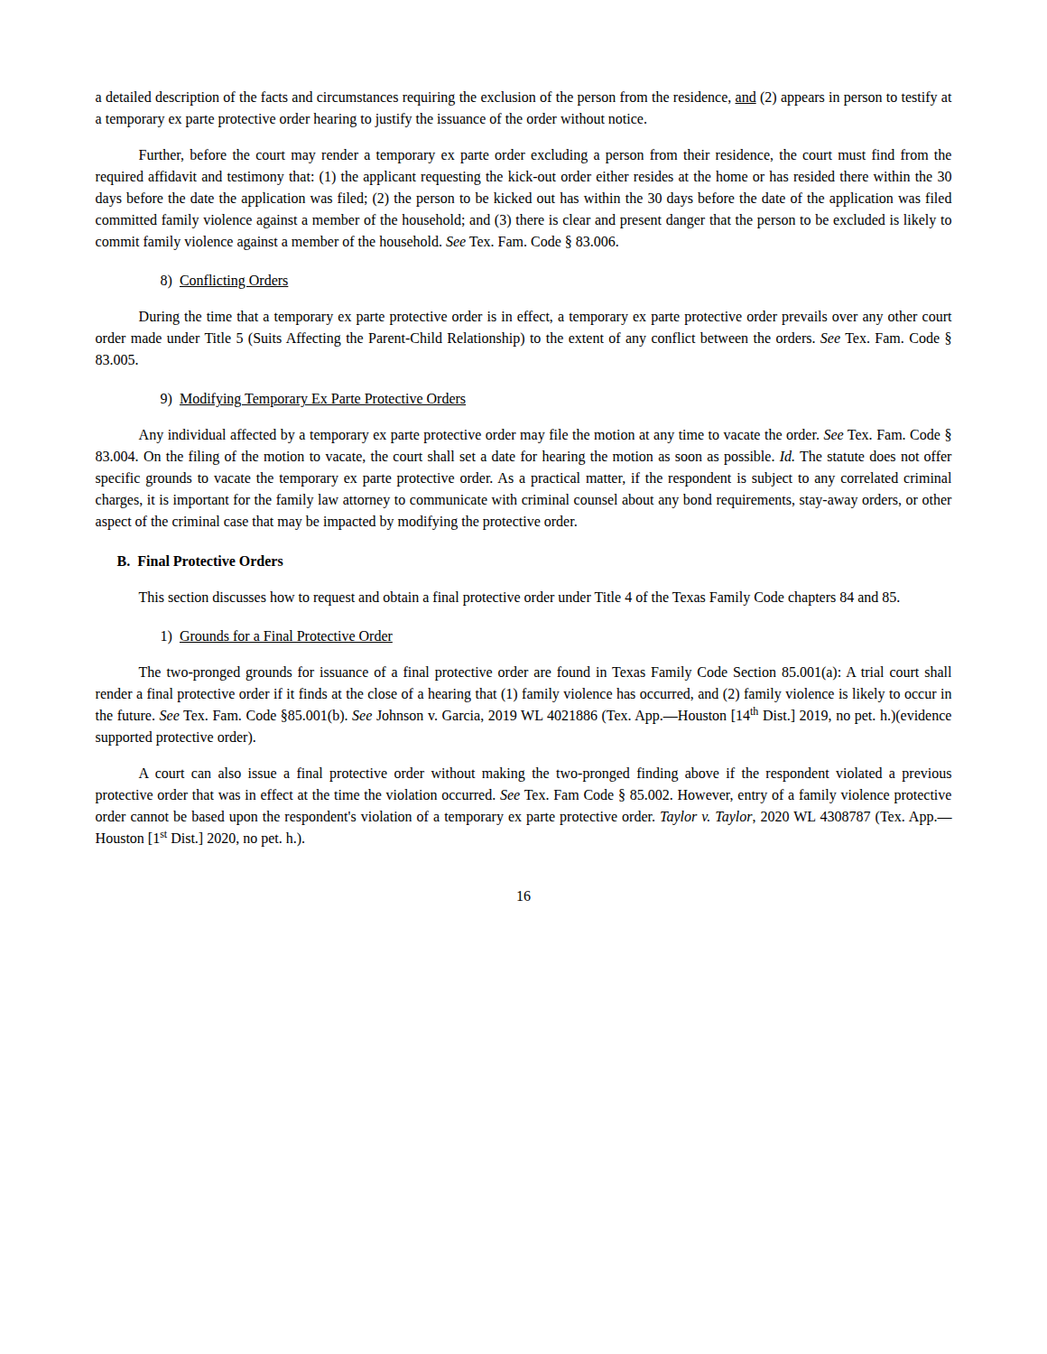a detailed description of the facts and circumstances requiring the exclusion of the person from the residence, and (2) appears in person to testify at a temporary ex parte protective order hearing to justify the issuance of the order without notice.
Further, before the court may render a temporary ex parte order excluding a person from their residence, the court must find from the required affidavit and testimony that: (1) the applicant requesting the kick-out order either resides at the home or has resided there within the 30 days before the date the application was filed; (2) the person to be kicked out has within the 30 days before the date of the application was filed committed family violence against a member of the household; and (3) there is clear and present danger that the person to be excluded is likely to commit family violence against a member of the household. See Tex. Fam. Code § 83.006.
8) Conflicting Orders
During the time that a temporary ex parte protective order is in effect, a temporary ex parte protective order prevails over any other court order made under Title 5 (Suits Affecting the Parent-Child Relationship) to the extent of any conflict between the orders. See Tex. Fam. Code § 83.005.
9) Modifying Temporary Ex Parte Protective Orders
Any individual affected by a temporary ex parte protective order may file the motion at any time to vacate the order. See Tex. Fam. Code § 83.004. On the filing of the motion to vacate, the court shall set a date for hearing the motion as soon as possible. Id. The statute does not offer specific grounds to vacate the temporary ex parte protective order. As a practical matter, if the respondent is subject to any correlated criminal charges, it is important for the family law attorney to communicate with criminal counsel about any bond requirements, stay-away orders, or other aspect of the criminal case that may be impacted by modifying the protective order.
B. Final Protective Orders
This section discusses how to request and obtain a final protective order under Title 4 of the Texas Family Code chapters 84 and 85.
1) Grounds for a Final Protective Order
The two-pronged grounds for issuance of a final protective order are found in Texas Family Code Section 85.001(a): A trial court shall render a final protective order if it finds at the close of a hearing that (1) family violence has occurred, and (2) family violence is likely to occur in the future. See Tex. Fam. Code §85.001(b). See Johnson v. Garcia, 2019 WL 4021886 (Tex. App.—Houston [14th Dist.] 2019, no pet. h.)(evidence supported protective order).
A court can also issue a final protective order without making the two-pronged finding above if the respondent violated a previous protective order that was in effect at the time the violation occurred. See Tex. Fam Code § 85.002. However, entry of a family violence protective order cannot be based upon the respondent's violation of a temporary ex parte protective order. Taylor v. Taylor, 2020 WL 4308787 (Tex. App.—Houston [1st Dist.] 2020, no pet. h.).
16